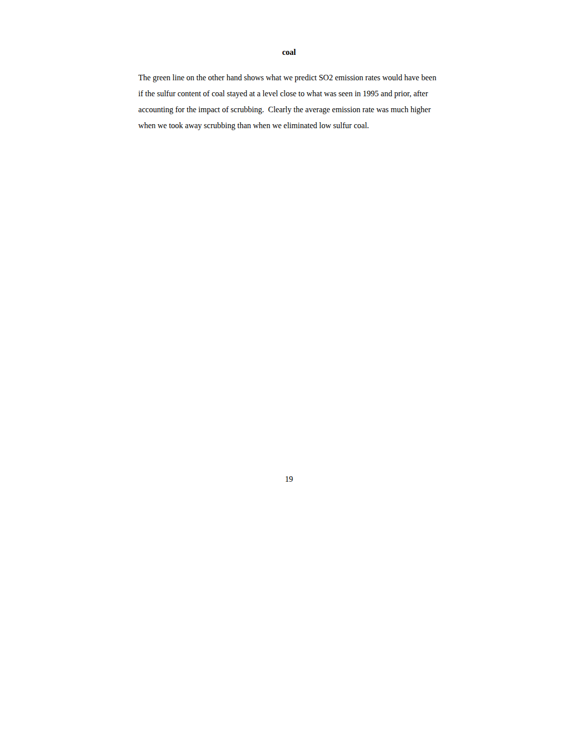coal
The green line on the other hand shows what we predict SO2 emission rates would have been if the sulfur content of coal stayed at a level close to what was seen in 1995 and prior, after accounting for the impact of scrubbing. Clearly the average emission rate was much higher when we took away scrubbing than when we eliminated low sulfur coal.
19